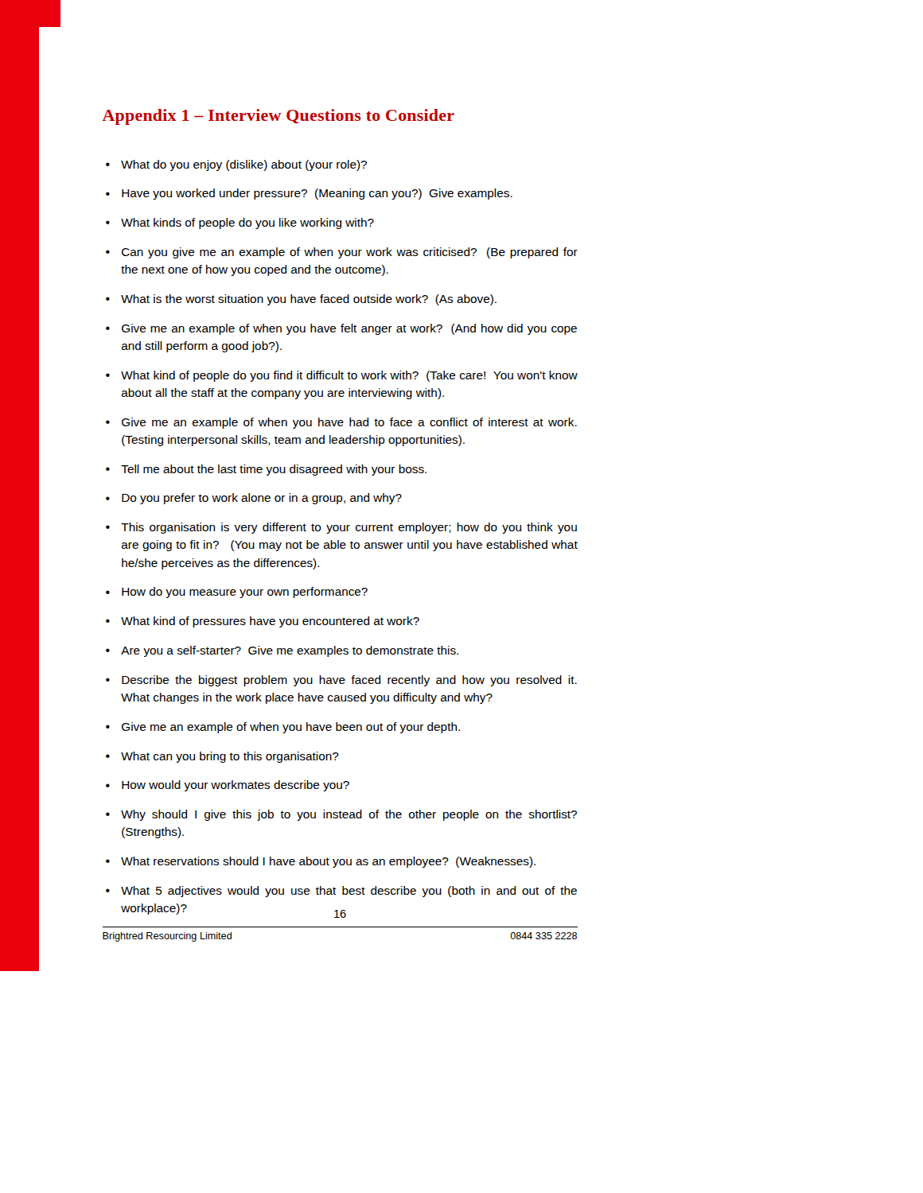Appendix 1 – Interview Questions to Consider
What do you enjoy (dislike) about (your role)?
Have you worked under pressure? (Meaning can you?) Give examples.
What kinds of people do you like working with?
Can you give me an example of when your work was criticised? (Be prepared for the next one of how you coped and the outcome).
What is the worst situation you have faced outside work? (As above).
Give me an example of when you have felt anger at work? (And how did you cope and still perform a good job?).
What kind of people do you find it difficult to work with? (Take care! You won't know about all the staff at the company you are interviewing with).
Give me an example of when you have had to face a conflict of interest at work. (Testing interpersonal skills, team and leadership opportunities).
Tell me about the last time you disagreed with your boss.
Do you prefer to work alone or in a group, and why?
This organisation is very different to your current employer; how do you think you are going to fit in? (You may not be able to answer until you have established what he/she perceives as the differences).
How do you measure your own performance?
What kind of pressures have you encountered at work?
Are you a self-starter? Give me examples to demonstrate this.
Describe the biggest problem you have faced recently and how you resolved it. What changes in the work place have caused you difficulty and why?
Give me an example of when you have been out of your depth.
What can you bring to this organisation?
How would your workmates describe you?
Why should I give this job to you instead of the other people on the shortlist? (Strengths).
What reservations should I have about you as an employee? (Weaknesses).
What 5 adjectives would you use that best describe you (both in and out of the workplace)?
16
Brightred Resourcing Limited 0844 335 2228